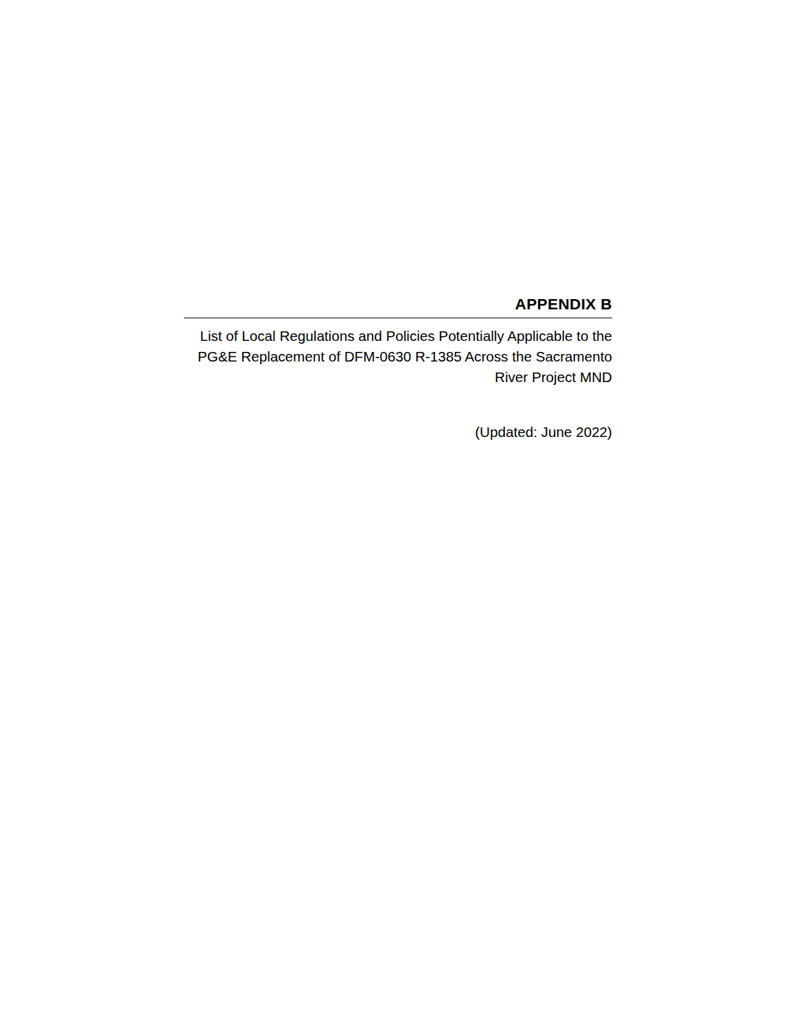APPENDIX B
List of Local Regulations and Policies Potentially Applicable to the PG&E Replacement of DFM-0630 R-1385 Across the Sacramento River Project MND
(Updated: June 2022)